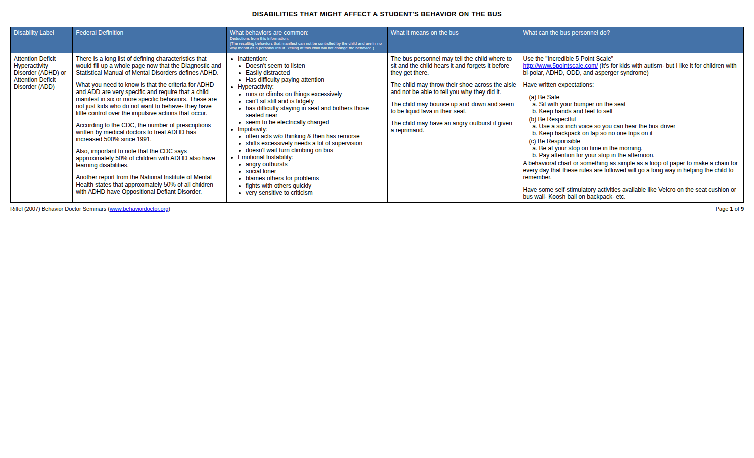DISABILITIES THAT MIGHT AFFECT A STUDENT'S BEHAVIOR ON THE BUS
| Disability Label | Federal Definition | What behaviors are common: Deductions from this information: (The resulting behaviors that manifest can not be controlled by the child and are in no way meant as a personal insult. Yelling at this child will not change the behavior. ) | What it means on the bus | What can the bus personnel do? |
| --- | --- | --- | --- | --- |
| Attention Deficit Hyperactivity Disorder (ADHD) or Attention Deficit Disorder (ADD) | There is a long list of defining characteristics that would fill up a whole page now that the Diagnostic and Statistical Manual of Mental Disorders defines ADHD. What you need to know is that the criteria for ADHD and ADD are very specific and require that a child manifest in six or more specific behaviors. These are not just kids who do not want to behave- they have little control over the impulsive actions that occur. According to the CDC, the number of prescriptions written by medical doctors to treat ADHD has increased 500% since 1991. Also, important to note that the CDC says approximately 50% of children with ADHD also have learning disabilities. Another report from the National Institute of Mental Health states that approximately 50% of all children with ADHD have Oppositional Defiant Disorder. | Inattention: Doesn't seem to listen Easily distracted Has difficulty paying attention Hyperactivity: runs or climbs on things excessively can't sit still and is fidgety has difficulty staying in seat and bothers those seated near seem to be electrically charged Impulsivity: often acts w/o thinking & then has remorse shifts excessively needs a lot of supervision doesn't wait turn climbing on bus Emotional Instability: angry outbursts social loner blames others for problems fights with others quickly very sensitive to criticism | The bus personnel may tell the child where to sit and the child hears it and forgets it before they get there. The child may throw their shoe across the aisle and not be able to tell you why they did it. The child may bounce up and down and seem to be liquid lava in their seat. The child may have an angry outburst if given a reprimand. | Use the "Incredible 5 Point Scale" http://www.5pointscale.com/ (It's for kids with autism- but I like it for children with bi-polar, ADHD, ODD, and asperger syndrome) Have written expectations: (a) Be Safe Sit with your bumper on the seat Keep hands and feet to self (b) Be Respectful Use a six inch voice so you can hear the bus driver Keep backpack on lap so no one trips on it (c) Be Responsible Be at your stop on time in the morning. Pay attention for your stop in the afternoon. A behavioral chart or something as simple as a loop of paper to make a chain for every day that these rules are followed will go a long way in helping the child to remember. Have some self-stimulatory activities available like Velcro on the seat cushion or bus wall- Koosh ball on backpack- etc. |
Riffel (2007) Behavior Doctor Seminars (www.behaviordoctor.org)
Page 1 of 9